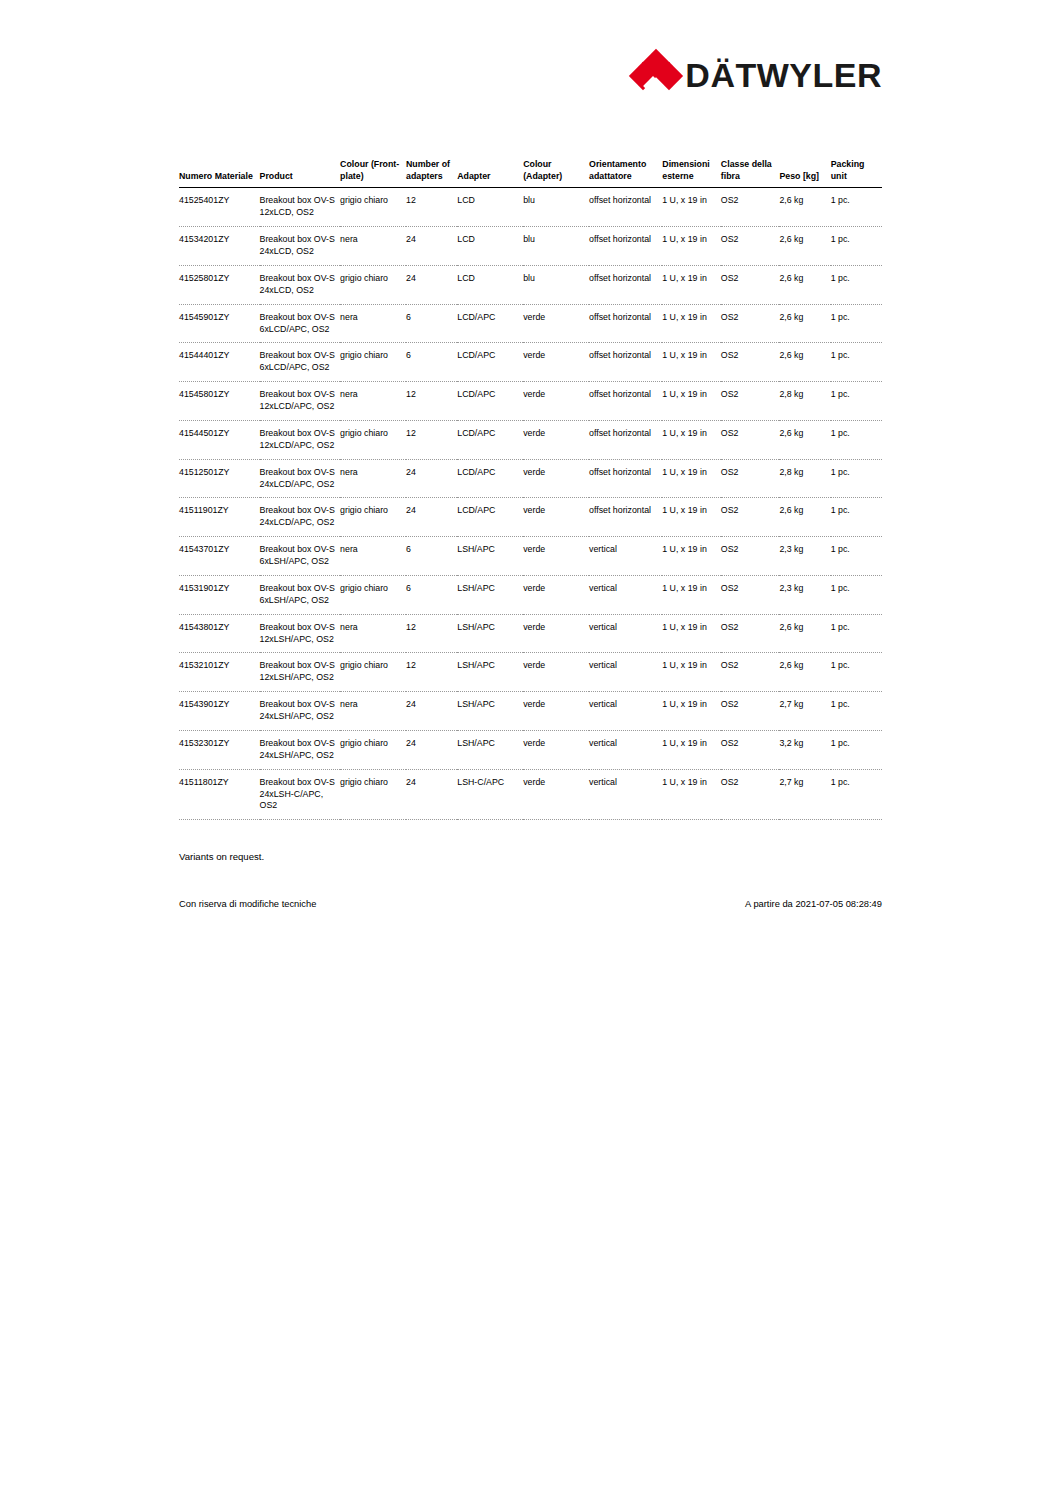DÄTWYLER
| Numero Materiale | Product | Colour (Front-plate) | Number of adapters | Adapter | Colour (Adapter) | Orientamento adattatore | Dimensioni esterne | Classe della fibra | Peso [kg] | Packing unit |
| --- | --- | --- | --- | --- | --- | --- | --- | --- | --- | --- |
| 41525401ZY | Breakout box OV-S 12xLCD, OS2 | grigio chiaro | 12 | LCD | blu | offset horizontal | 1 U, x 19 in | OS2 | 2,6 kg | 1 pc. |
| 41534201ZY | Breakout box OV-S 24xLCD, OS2 | nera | 24 | LCD | blu | offset horizontal | 1 U, x 19 in | OS2 | 2,6 kg | 1 pc. |
| 41525801ZY | Breakout box OV-S 24xLCD, OS2 | grigio chiaro | 24 | LCD | blu | offset horizontal | 1 U, x 19 in | OS2 | 2,6 kg | 1 pc. |
| 41545901ZY | Breakout box OV-S 6xLCD/APC, OS2 | nera | 6 | LCD/APC | verde | offset horizontal | 1 U, x 19 in | OS2 | 2,6 kg | 1 pc. |
| 41544401ZY | Breakout box OV-S 6xLCD/APC, OS2 | grigio chiaro | 6 | LCD/APC | verde | offset horizontal | 1 U, x 19 in | OS2 | 2,6 kg | 1 pc. |
| 41545801ZY | Breakout box OV-S 12xLCD/APC, OS2 | nera | 12 | LCD/APC | verde | offset horizontal | 1 U, x 19 in | OS2 | 2,8 kg | 1 pc. |
| 41544501ZY | Breakout box OV-S 12xLCD/APC, OS2 | grigio chiaro | 12 | LCD/APC | verde | offset horizontal | 1 U, x 19 in | OS2 | 2,6 kg | 1 pc. |
| 41512501ZY | Breakout box OV-S 24xLCD/APC, OS2 | nera | 24 | LCD/APC | verde | offset horizontal | 1 U, x 19 in | OS2 | 2,8 kg | 1 pc. |
| 41511901ZY | Breakout box OV-S 24xLCD/APC, OS2 | grigio chiaro | 24 | LCD/APC | verde | offset horizontal | 1 U, x 19 in | OS2 | 2,6 kg | 1 pc. |
| 41543701ZY | Breakout box OV-S 6xLSH/APC, OS2 | nera | 6 | LSH/APC | verde | vertical | 1 U, x 19 in | OS2 | 2,3 kg | 1 pc. |
| 41531901ZY | Breakout box OV-S 6xLSH/APC, OS2 | grigio chiaro | 6 | LSH/APC | verde | vertical | 1 U, x 19 in | OS2 | 2,3 kg | 1 pc. |
| 41543801ZY | Breakout box OV-S 12xLSH/APC, OS2 | nera | 12 | LSH/APC | verde | vertical | 1 U, x 19 in | OS2 | 2,6 kg | 1 pc. |
| 41532101ZY | Breakout box OV-S 12xLSH/APC, OS2 | grigio chiaro | 12 | LSH/APC | verde | vertical | 1 U, x 19 in | OS2 | 2,6 kg | 1 pc. |
| 41543901ZY | Breakout box OV-S 24xLSH/APC, OS2 | nera | 24 | LSH/APC | verde | vertical | 1 U, x 19 in | OS2 | 2,7 kg | 1 pc. |
| 41532301ZY | Breakout box OV-S 24xLSH/APC, OS2 | grigio chiaro | 24 | LSH/APC | verde | vertical | 1 U, x 19 in | OS2 | 3,2 kg | 1 pc. |
| 41511801ZY | Breakout box OV-S 24xLSH-C/APC, OS2 | grigio chiaro | 24 | LSH-C/APC | verde | vertical | 1 U, x 19 in | OS2 | 2,7 kg | 1 pc. |
Variants on request.
Con riserva di modifiche tecniche
A partire da 2021-07-05 08:28:49